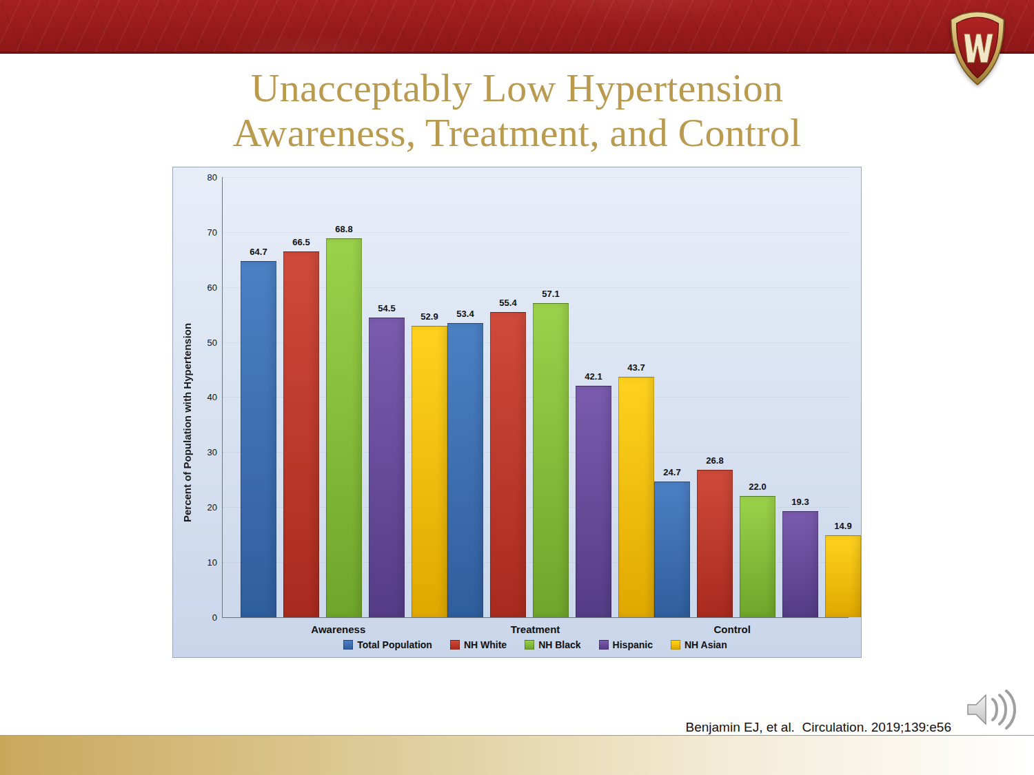Unacceptably Low Hypertension
Awareness, Treatment, and Control
Percent of Population with Hypertension
80 70 60 50 40 30 20 10 0
64.7
66.5
68.8
54.5
52.9
53.4
55.4
57.1
42.1
43.7
24.7
26.8
22.0
19.3
14.9
Awareness Treatment Control
Total Population NH White NH Black Hispanic NH Asian
Benjamin EJ, et al. Circulation. 2019;139:e56